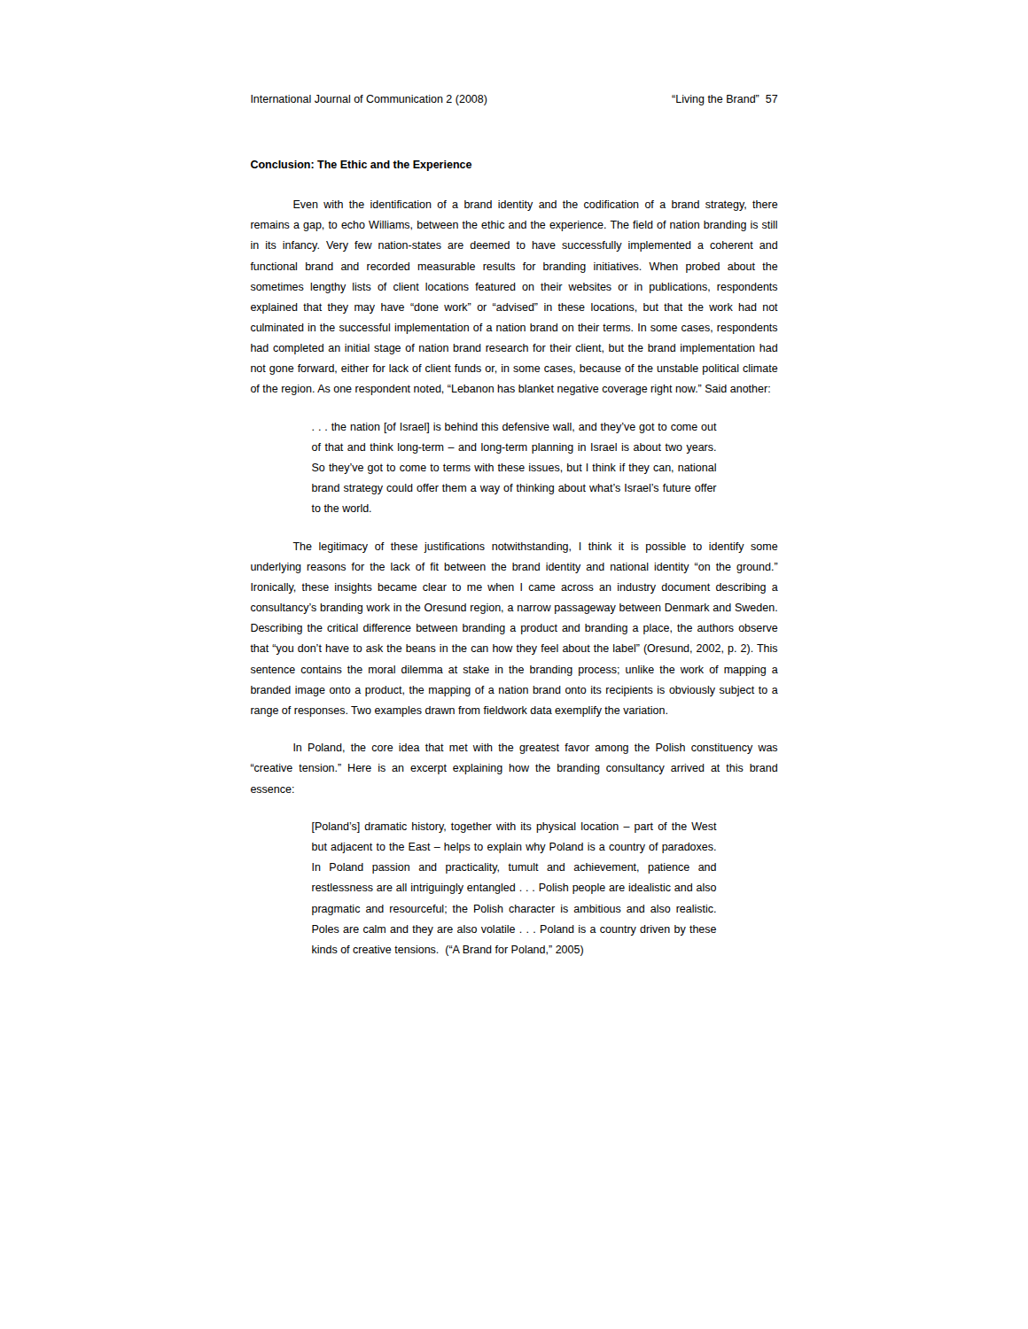International Journal of Communication 2 (2008)
“Living the Brand” 57
Conclusion: The Ethic and the Experience
Even with the identification of a brand identity and the codification of a brand strategy, there remains a gap, to echo Williams, between the ethic and the experience. The field of nation branding is still in its infancy. Very few nation-states are deemed to have successfully implemented a coherent and functional brand and recorded measurable results for branding initiatives. When probed about the sometimes lengthy lists of client locations featured on their websites or in publications, respondents explained that they may have “done work” or “advised” in these locations, but that the work had not culminated in the successful implementation of a nation brand on their terms. In some cases, respondents had completed an initial stage of nation brand research for their client, but the brand implementation had not gone forward, either for lack of client funds or, in some cases, because of the unstable political climate of the region. As one respondent noted, “Lebanon has blanket negative coverage right now.” Said another:
. . . the nation [of Israel] is behind this defensive wall, and they’ve got to come out of that and think long-term – and long-term planning in Israel is about two years. So they’ve got to come to terms with these issues, but I think if they can, national brand strategy could offer them a way of thinking about what’s Israel’s future offer to the world.
The legitimacy of these justifications notwithstanding, I think it is possible to identify some underlying reasons for the lack of fit between the brand identity and national identity “on the ground.” Ironically, these insights became clear to me when I came across an industry document describing a consultancy’s branding work in the Oresund region, a narrow passageway between Denmark and Sweden. Describing the critical difference between branding a product and branding a place, the authors observe that “you don’t have to ask the beans in the can how they feel about the label” (Oresund, 2002, p. 2). This sentence contains the moral dilemma at stake in the branding process; unlike the work of mapping a branded image onto a product, the mapping of a nation brand onto its recipients is obviously subject to a range of responses. Two examples drawn from fieldwork data exemplify the variation.
In Poland, the core idea that met with the greatest favor among the Polish constituency was “creative tension.” Here is an excerpt explaining how the branding consultancy arrived at this brand essence:
[Poland’s] dramatic history, together with its physical location – part of the West but adjacent to the East – helps to explain why Poland is a country of paradoxes. In Poland passion and practicality, tumult and achievement, patience and restlessness are all intriguingly entangled . . . Polish people are idealistic and also pragmatic and resourceful; the Polish character is ambitious and also realistic. Poles are calm and they are also volatile . . . Poland is a country driven by these kinds of creative tensions. (“A Brand for Poland,” 2005)